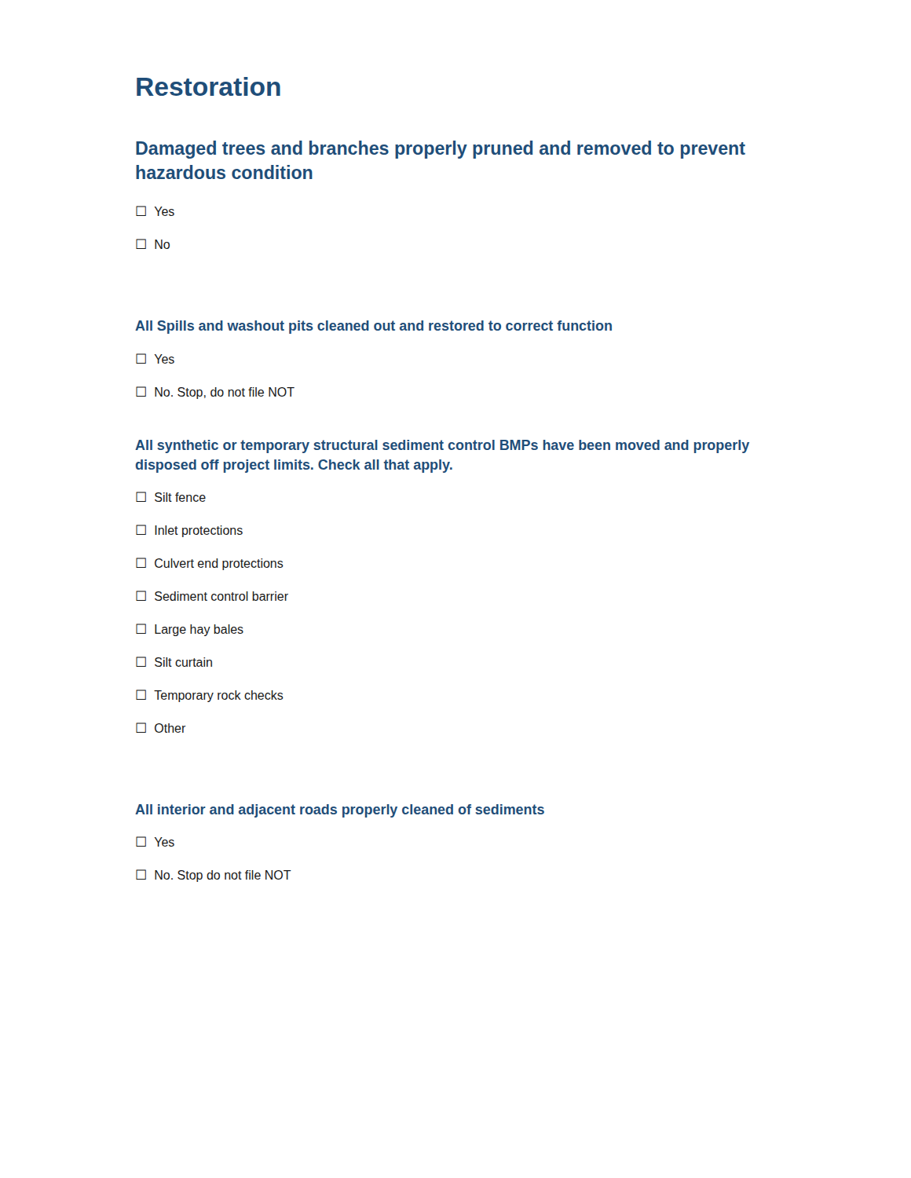Restoration
Damaged trees and branches properly pruned and removed to prevent hazardous condition
Yes
No
All Spills and washout pits cleaned out and restored to correct function
Yes
No. Stop, do not file NOT
All synthetic or temporary structural sediment control BMPs have been moved and properly disposed off project limits. Check all that apply.
Silt fence
Inlet protections
Culvert end protections
Sediment control barrier
Large hay bales
Silt curtain
Temporary rock checks
Other
All interior and adjacent roads properly cleaned of sediments
Yes
No. Stop do not file NOT